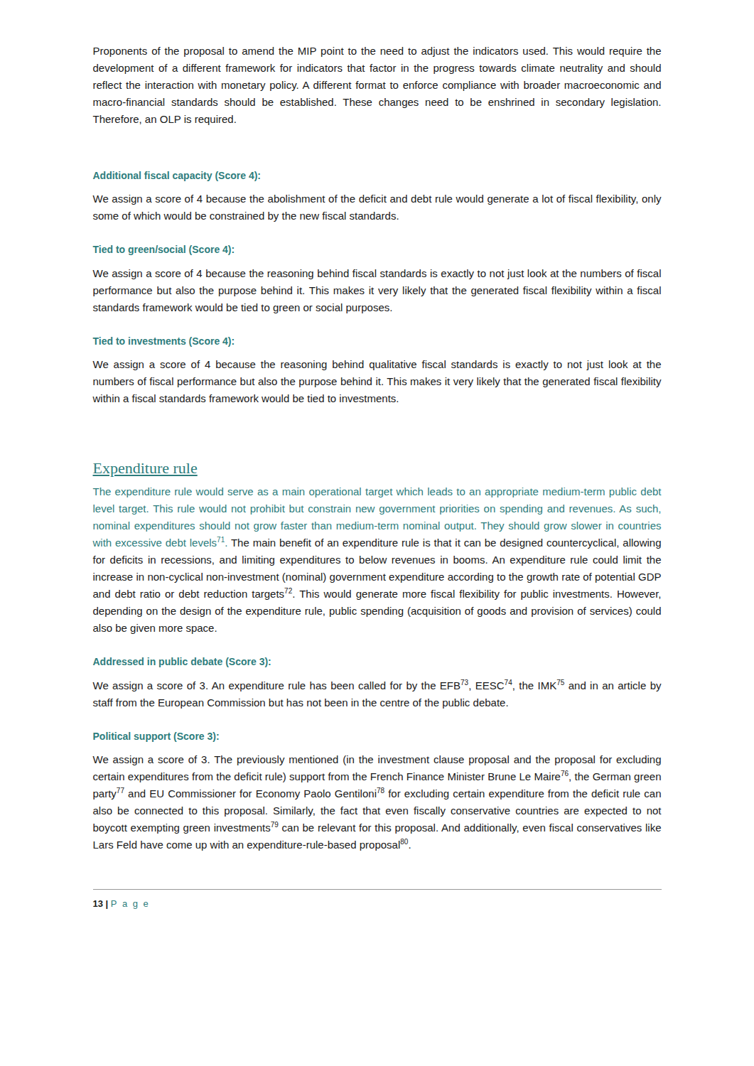Proponents of the proposal to amend the MIP point to the need to adjust the indicators used. This would require the development of a different framework for indicators that factor in the progress towards climate neutrality and should reflect the interaction with monetary policy. A different format to enforce compliance with broader macroeconomic and macro-financial standards should be established. These changes need to be enshrined in secondary legislation. Therefore, an OLP is required.
Additional fiscal capacity (Score 4):
We assign a score of 4 because the abolishment of the deficit and debt rule would generate a lot of fiscal flexibility, only some of which would be constrained by the new fiscal standards.
Tied to green/social (Score 4):
We assign a score of 4 because the reasoning behind fiscal standards is exactly to not just look at the numbers of fiscal performance but also the purpose behind it. This makes it very likely that the generated fiscal flexibility within a fiscal standards framework would be tied to green or social purposes.
Tied to investments (Score 4):
We assign a score of 4 because the reasoning behind qualitative fiscal standards is exactly to not just look at the numbers of fiscal performance but also the purpose behind it. This makes it very likely that the generated fiscal flexibility within a fiscal standards framework would be tied to investments.
Expenditure rule
The expenditure rule would serve as a main operational target which leads to an appropriate medium-term public debt level target. This rule would not prohibit but constrain new government priorities on spending and revenues. As such, nominal expenditures should not grow faster than medium-term nominal output. They should grow slower in countries with excessive debt levels71. The main benefit of an expenditure rule is that it can be designed countercyclical, allowing for deficits in recessions, and limiting expenditures to below revenues in booms. An expenditure rule could limit the increase in non-cyclical non-investment (nominal) government expenditure according to the growth rate of potential GDP and debt ratio or debt reduction targets72. This would generate more fiscal flexibility for public investments. However, depending on the design of the expenditure rule, public spending (acquisition of goods and provision of services) could also be given more space.
Addressed in public debate (Score 3):
We assign a score of 3. An expenditure rule has been called for by the EFB73, EESC74, the IMK75 and in an article by staff from the European Commission but has not been in the centre of the public debate.
Political support (Score 3):
We assign a score of 3. The previously mentioned (in the investment clause proposal and the proposal for excluding certain expenditures from the deficit rule) support from the French Finance Minister Brune Le Maire76, the German green party77 and EU Commissioner for Economy Paolo Gentiloni78 for excluding certain expenditure from the deficit rule can also be connected to this proposal. Similarly, the fact that even fiscally conservative countries are expected to not boycott exempting green investments79 can be relevant for this proposal. And additionally, even fiscal conservatives like Lars Feld have come up with an expenditure-rule-based proposal80.
13 | P a g e